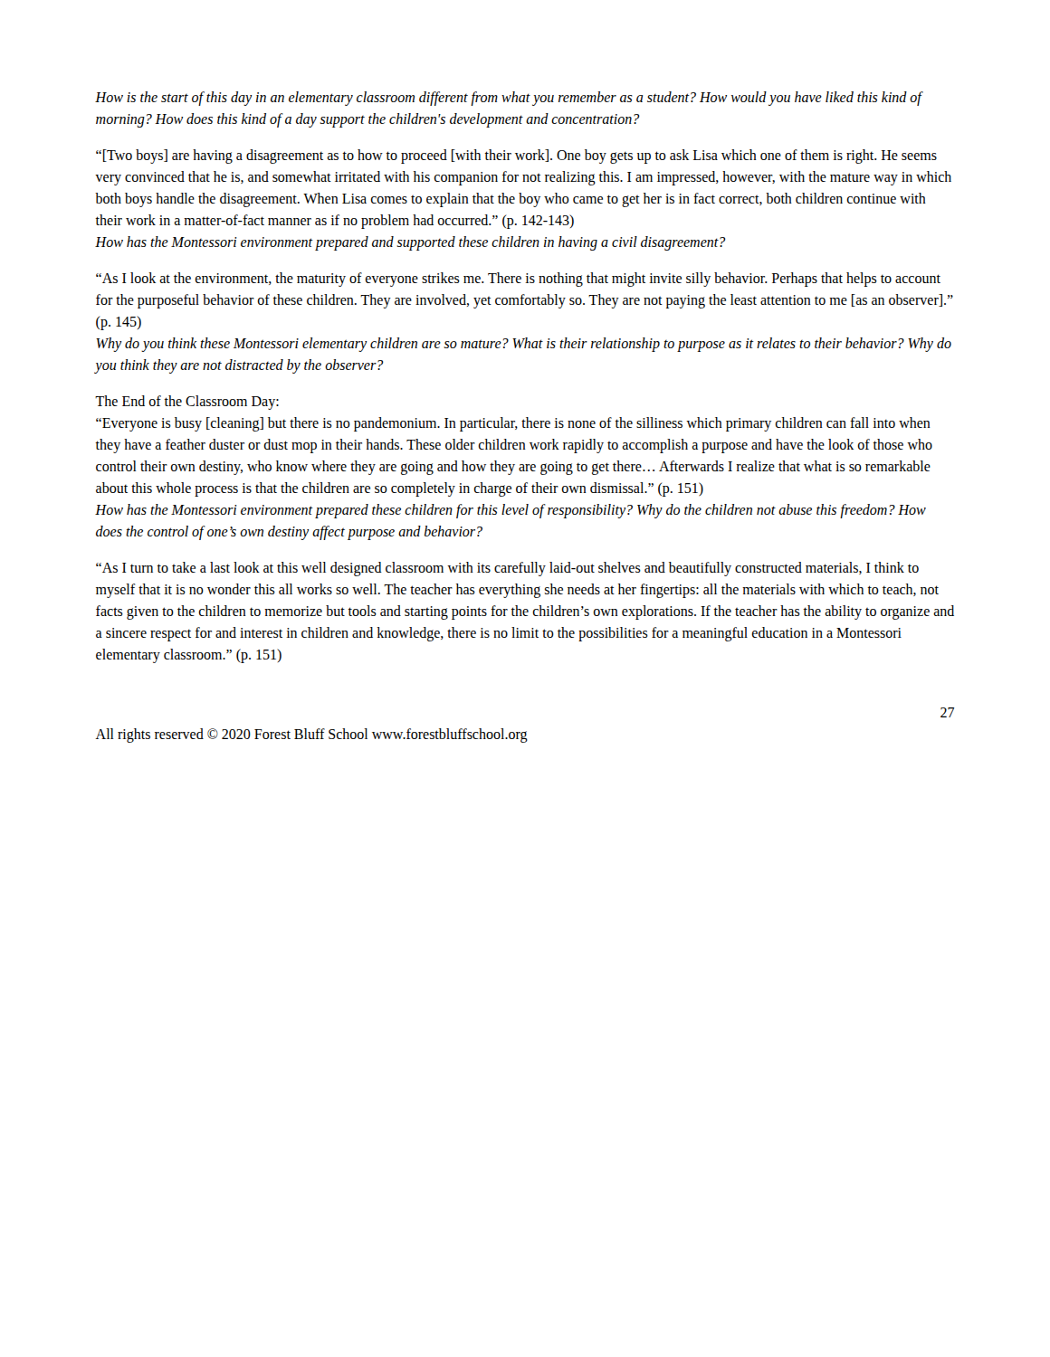How is the start of this day in an elementary classroom different from what you remember as a student? How would you have liked this kind of morning? How does this kind of a day support the children's development and concentration?
“[Two boys] are having a disagreement as to how to proceed [with their work]. One boy gets up to ask Lisa which one of them is right. He seems very convinced that he is, and somewhat irritated with his companion for not realizing this. I am impressed, however, with the mature way in which both boys handle the disagreement. When Lisa comes to explain that the boy who came to get her is in fact correct, both children continue with their work in a matter-of-fact manner as if no problem had occurred.” (p. 142-143)
How has the Montessori environment prepared and supported these children in having a civil disagreement?
“As I look at the environment, the maturity of everyone strikes me. There is nothing that might invite silly behavior. Perhaps that helps to account for the purposeful behavior of these children. They are involved, yet comfortably so. They are not paying the least attention to me [as an observer].” (p. 145)
Why do you think these Montessori elementary children are so mature? What is their relationship to purpose as it relates to their behavior? Why do you think they are not distracted by the observer?
The End of the Classroom Day:
“Everyone is busy [cleaning] but there is no pandemonium. In particular, there is none of the silliness which primary children can fall into when they have a feather duster or dust mop in their hands. These older children work rapidly to accomplish a purpose and have the look of those who control their own destiny, who know where they are going and how they are going to get there… Afterwards I realize that what is so remarkable about this whole process is that the children are so completely in charge of their own dismissal.” (p. 151)
How has the Montessori environment prepared these children for this level of responsibility? Why do the children not abuse this freedom? How does the control of one’s own destiny affect purpose and behavior?
“As I turn to take a last look at this well designed classroom with its carefully laid-out shelves and beautifully constructed materials, I think to myself that it is no wonder this all works so well. The teacher has everything she needs at her fingertips: all the materials with which to teach, not facts given to the children to memorize but tools and starting points for the children’s own explorations. If the teacher has the ability to organize and a sincere respect for and interest in children and knowledge, there is no limit to the possibilities for a meaningful education in a Montessori elementary classroom.” (p. 151)
27
All rights reserved © 2020 Forest Bluff School www.forestbluffschool.org